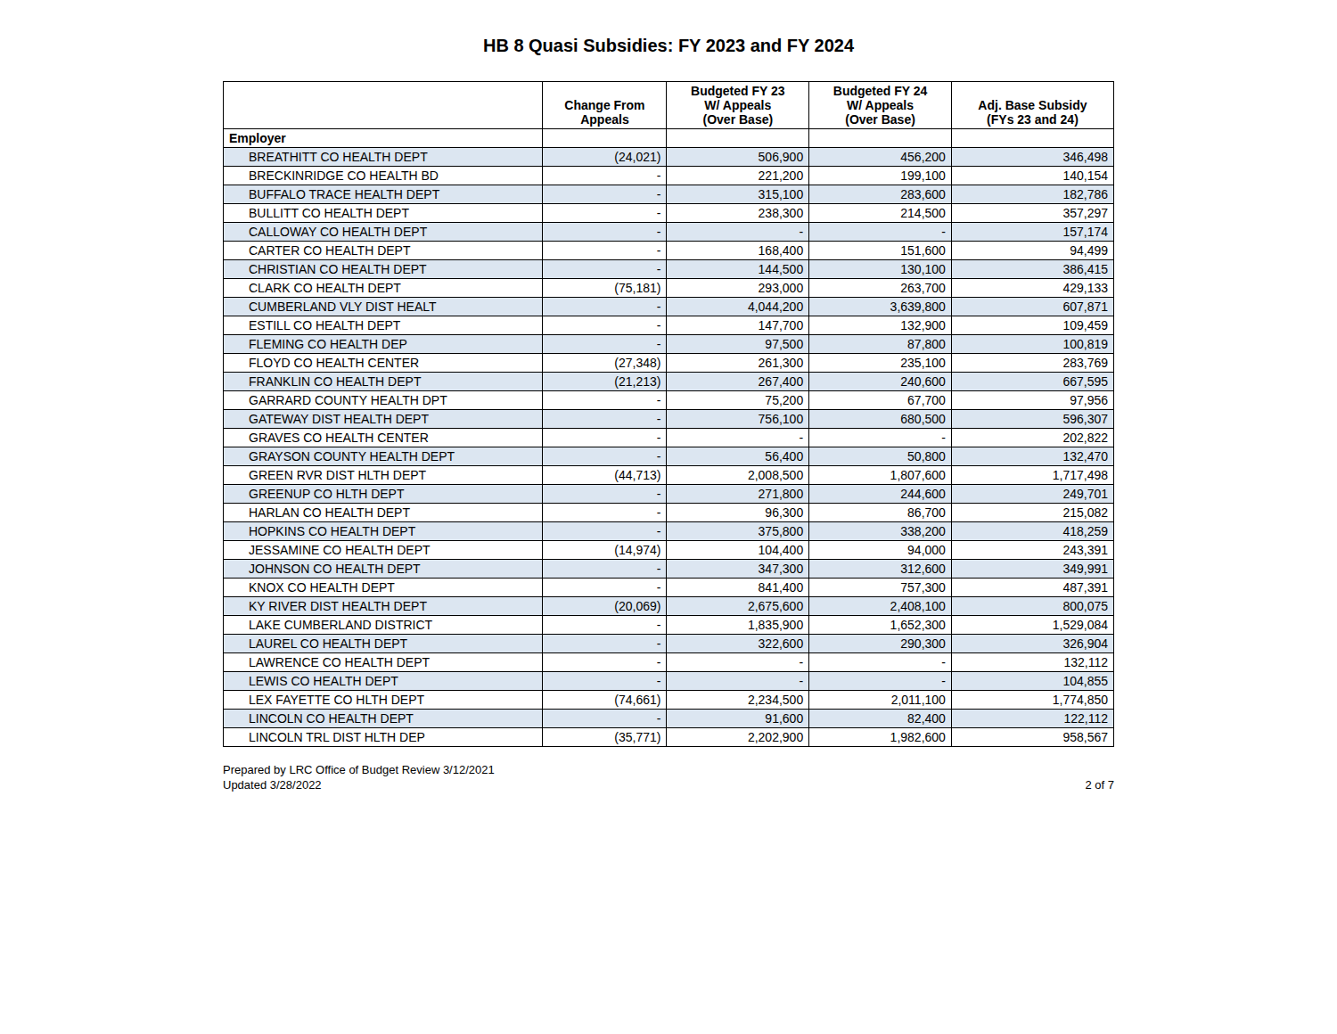HB 8 Quasi Subsidies: FY 2023 and FY 2024
| | Change From Appeals | Budgeted FY 23 W/ Appeals (Over Base) | Budgeted FY 24 W/ Appeals (Over Base) | Adj. Base Subsidy (FYs 23 and 24) |
| --- | --- | --- | --- | --- |
| Employer | | | | |
| BREATHITT CO HEALTH DEPT | (24,021) | 506,900 | 456,200 | 346,498 |
| BRECKINRIDGE CO HEALTH BD | - | 221,200 | 199,100 | 140,154 |
| BUFFALO TRACE HEALTH DEPT | - | 315,100 | 283,600 | 182,786 |
| BULLITT CO HEALTH DEPT | - | 238,300 | 214,500 | 357,297 |
| CALLOWAY CO HEALTH DEPT | - | - | - | 157,174 |
| CARTER CO HEALTH DEPT | - | 168,400 | 151,600 | 94,499 |
| CHRISTIAN CO HEALTH DEPT | - | 144,500 | 130,100 | 386,415 |
| CLARK CO HEALTH DEPT | (75,181) | 293,000 | 263,700 | 429,133 |
| CUMBERLAND VLY DIST HEALT | - | 4,044,200 | 3,639,800 | 607,871 |
| ESTILL CO HEALTH DEPT | - | 147,700 | 132,900 | 109,459 |
| FLEMING CO HEALTH DEP | - | 97,500 | 87,800 | 100,819 |
| FLOYD CO HEALTH CENTER | (27,348) | 261,300 | 235,100 | 283,769 |
| FRANKLIN CO HEALTH DEPT | (21,213) | 267,400 | 240,600 | 667,595 |
| GARRARD COUNTY HEALTH DPT | - | 75,200 | 67,700 | 97,956 |
| GATEWAY DIST HEALTH DEPT | - | 756,100 | 680,500 | 596,307 |
| GRAVES CO HEALTH CENTER | - | - | - | 202,822 |
| GRAYSON COUNTY HEALTH DEPT | - | 56,400 | 50,800 | 132,470 |
| GREEN RVR DIST HLTH DEPT | (44,713) | 2,008,500 | 1,807,600 | 1,717,498 |
| GREENUP CO HLTH DEPT | - | 271,800 | 244,600 | 249,701 |
| HARLAN CO HEALTH DEPT | - | 96,300 | 86,700 | 215,082 |
| HOPKINS CO HEALTH DEPT | - | 375,800 | 338,200 | 418,259 |
| JESSAMINE CO HEALTH DEPT | (14,974) | 104,400 | 94,000 | 243,391 |
| JOHNSON CO HEALTH DEPT | - | 347,300 | 312,600 | 349,991 |
| KNOX CO HEALTH DEPT | - | 841,400 | 757,300 | 487,391 |
| KY RIVER DIST HEALTH DEPT | (20,069) | 2,675,600 | 2,408,100 | 800,075 |
| LAKE CUMBERLAND DISTRICT | - | 1,835,900 | 1,652,300 | 1,529,084 |
| LAUREL CO HEALTH DEPT | - | 322,600 | 290,300 | 326,904 |
| LAWRENCE CO HEALTH DEPT | - | - | - | 132,112 |
| LEWIS CO HEALTH DEPT | - | - | - | 104,855 |
| LEX FAYETTE CO HLTH DEPT | (74,661) | 2,234,500 | 2,011,100 | 1,774,850 |
| LINCOLN CO HEALTH DEPT | - | 91,600 | 82,400 | 122,112 |
| LINCOLN TRL DIST HLTH DEP | (35,771) | 2,202,900 | 1,982,600 | 958,567 |
Prepared by LRC Office of Budget Review 3/12/2021
Updated 3/28/2022 2 of 7